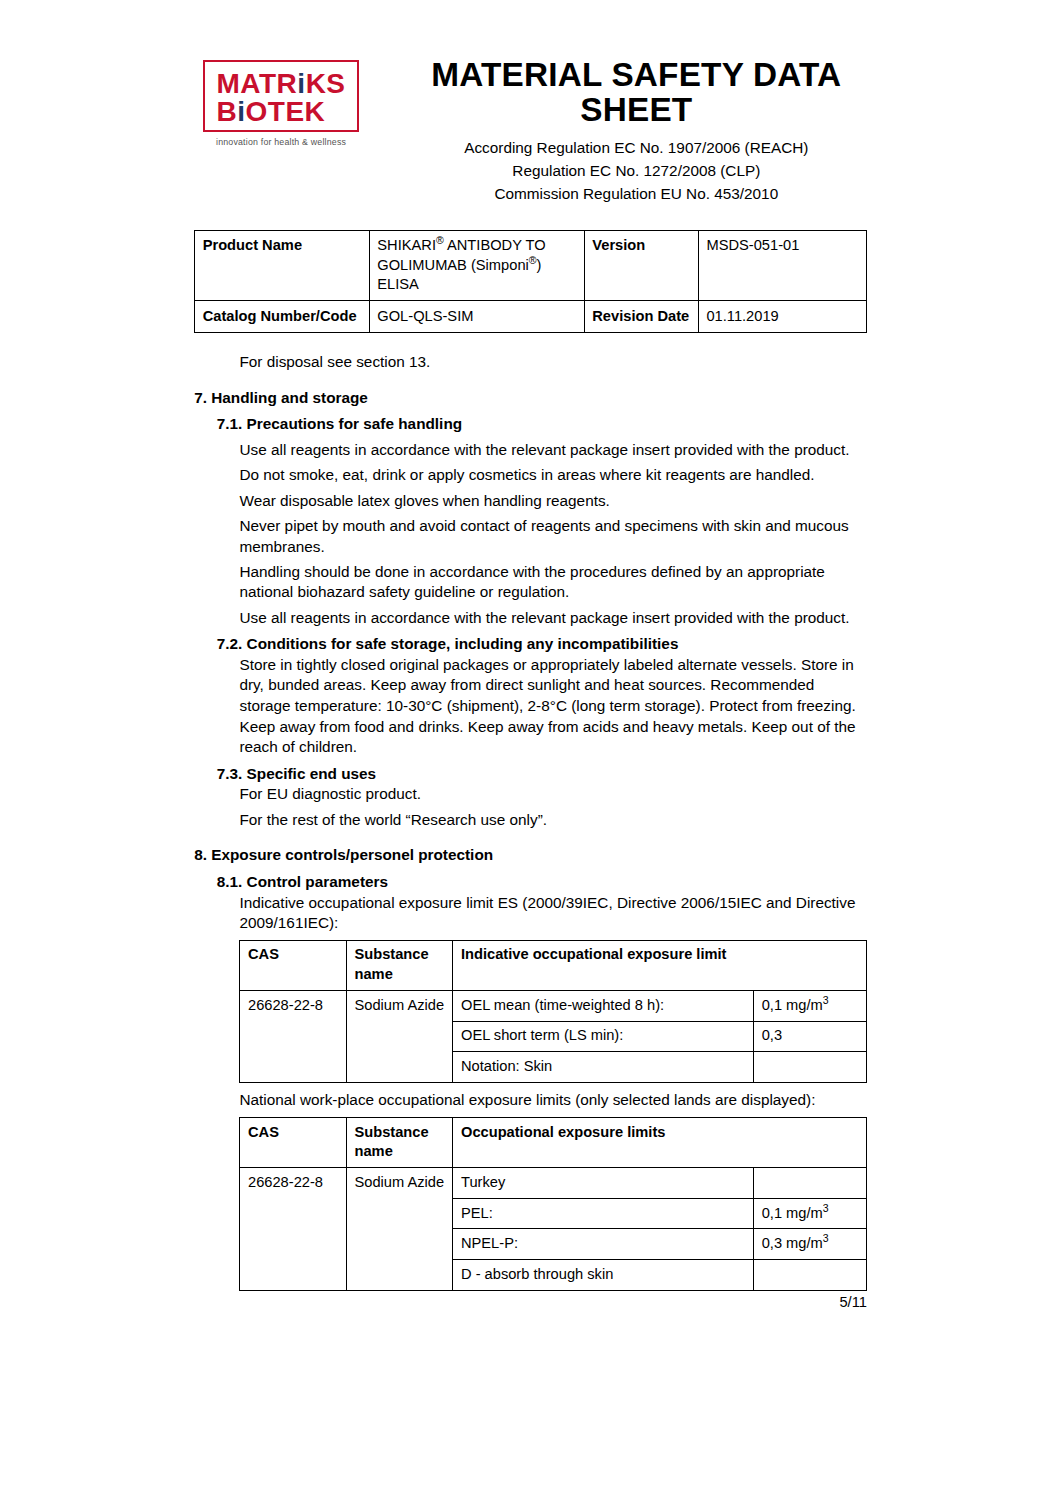MATRi KSBi OTEK
innovation for health & wellness
MATERIAL SAFETY DATA SHEET
According Regulation EC No. 1907/2006 (REACH)
Regulation EC No. 1272/2008 (CLP)
Commission Regulation EU No. 453/2010
| Product Name | SHIKARI ® ANTIBODY TO GOLIMUMAB (Simponi ® ) ELISA | Version | MSDS-051-01 |
| Catalog Number/Code | GOL-QLS-SIM | Revision Date | 01.11.2019 |
For disposal see section 13.
Handling and storage
7.1. Precautions for safe handling
Use all reagents in accordance with the relevant package insert provided with the product.
Do not smoke, eat, drink or apply cosmetics in areas where kit reagents are handled.
Wear disposable latex gloves when handling reagents.
Never pipet by mouth and avoid contact of reagents and specimens with skin and mucous membranes.
Handling should be done in accordance with the procedures defined by an appropriate national biohazard safety guideline or regulation.
Use all reagents in accordance with the relevant package insert provided with the product.
7.2. Conditions for safe storage, including any incompatibilities
Store in tightly closed original packages or appropriately labeled alternate vessels. Store in dry, bunded areas. Keep away from direct sunlight and heat sources. Recommended storage temperature: 10-30°C (shipment), 2-8°C (long term storage). Protect from freezing. Keep away from food and drinks. Keep away from acids and heavy metals. Keep out of the reach of children.
7.3. Specific end uses
For EU diagnostic product.
For the rest of the world “Research use only”.
Exposure controls/personel protection
8.1. Control parameters
Indicative occupational exposure limit ES (2000/39IEC, Directive 2006/15IEC and Directive 2009/161IEC):
| CAS | Substance name | Indicative occupational exposure limit |
| --- | --- | --- |
| 26628-22-8 | Sodium Azide | OEL mean (time-weighted 8 h): | 0,1 mg/m 3 |
| OEL short term (LS min): | 0,3 |
| Notation: Skin | |
National work-place occupational exposure limits (only selected lands are displayed):
| CAS | Substance name | Occupational exposure limits |
| --- | --- | --- |
| 26628-22-8 | Sodium Azide | Turkey | |
| PEL: | 0,1 mg/m 3 |
| NPEL-P: | 0,3 mg/m 3 |
| D - absorb through skin | |
5/11